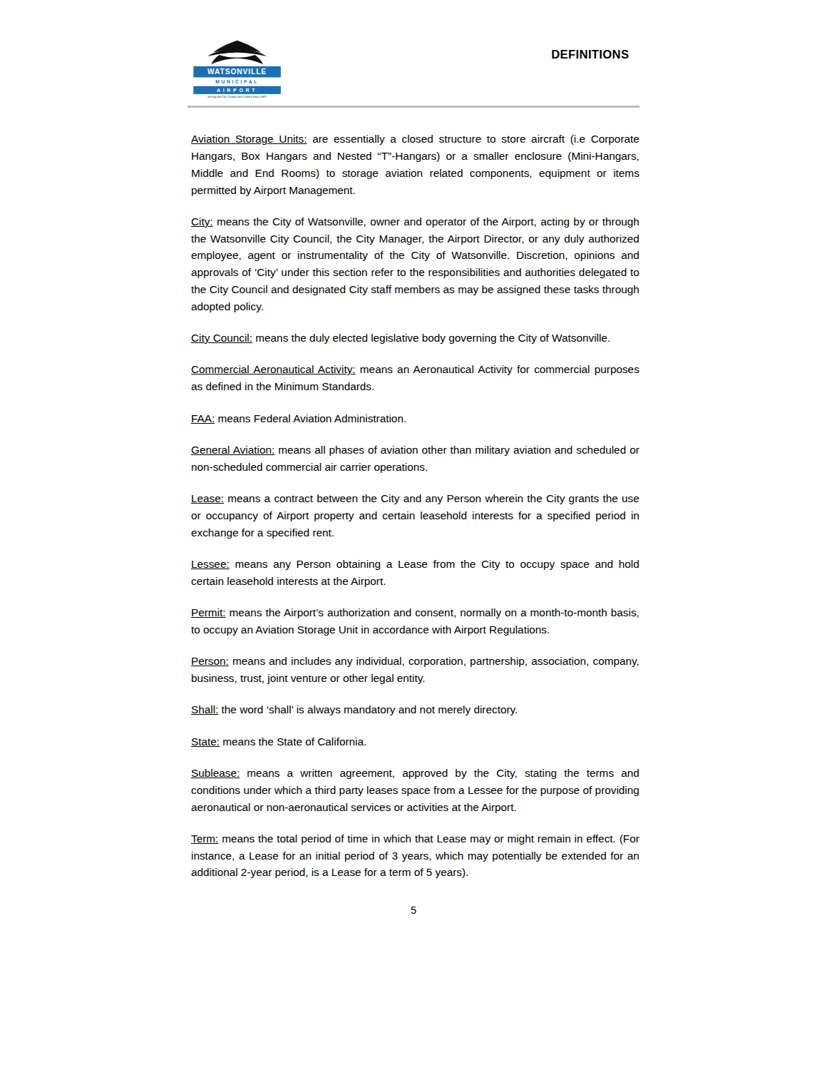WATSONVILLE MUNICIPAL AIRPORT Serving the City, County and Country Since 1947!
DEFINITIONS
Aviation Storage Units: are essentially a closed structure to store aircraft (i.e Corporate Hangars, Box Hangars and Nested “T”-Hangars) or a smaller enclosure (Mini-Hangars, Middle and End Rooms) to storage aviation related components, equipment or items permitted by Airport Management.
City: means the City of Watsonville, owner and operator of the Airport, acting by or through the Watsonville City Council, the City Manager, the Airport Director, or any duly authorized employee, agent or instrumentality of the City of Watsonville. Discretion, opinions and approvals of ‘City’ under this section refer to the responsibilities and authorities delegated to the City Council and designated City staff members as may be assigned these tasks through adopted policy.
City Council: means the duly elected legislative body governing the City of Watsonville.
Commercial Aeronautical Activity: means an Aeronautical Activity for commercial purposes as defined in the Minimum Standards.
FAA: means Federal Aviation Administration.
General Aviation: means all phases of aviation other than military aviation and scheduled or non-scheduled commercial air carrier operations.
Lease: means a contract between the City and any Person wherein the City grants the use or occupancy of Airport property and certain leasehold interests for a specified period in exchange for a specified rent.
Lessee: means any Person obtaining a Lease from the City to occupy space and hold certain leasehold interests at the Airport.
Permit: means the Airport’s authorization and consent, normally on a month-to-month basis, to occupy an Aviation Storage Unit in accordance with Airport Regulations.
Person: means and includes any individual, corporation, partnership, association, company, business, trust, joint venture or other legal entity.
Shall: the word ‘shall’ is always mandatory and not merely directory.
State: means the State of California.
Sublease: means a written agreement, approved by the City, stating the terms and conditions under which a third party leases space from a Lessee for the purpose of providing aeronautical or non-aeronautical services or activities at the Airport.
Term: means the total period of time in which that Lease may or might remain in effect. (For instance, a Lease for an initial period of 3 years, which may potentially be extended for an additional 2-year period, is a Lease for a term of 5 years).
5